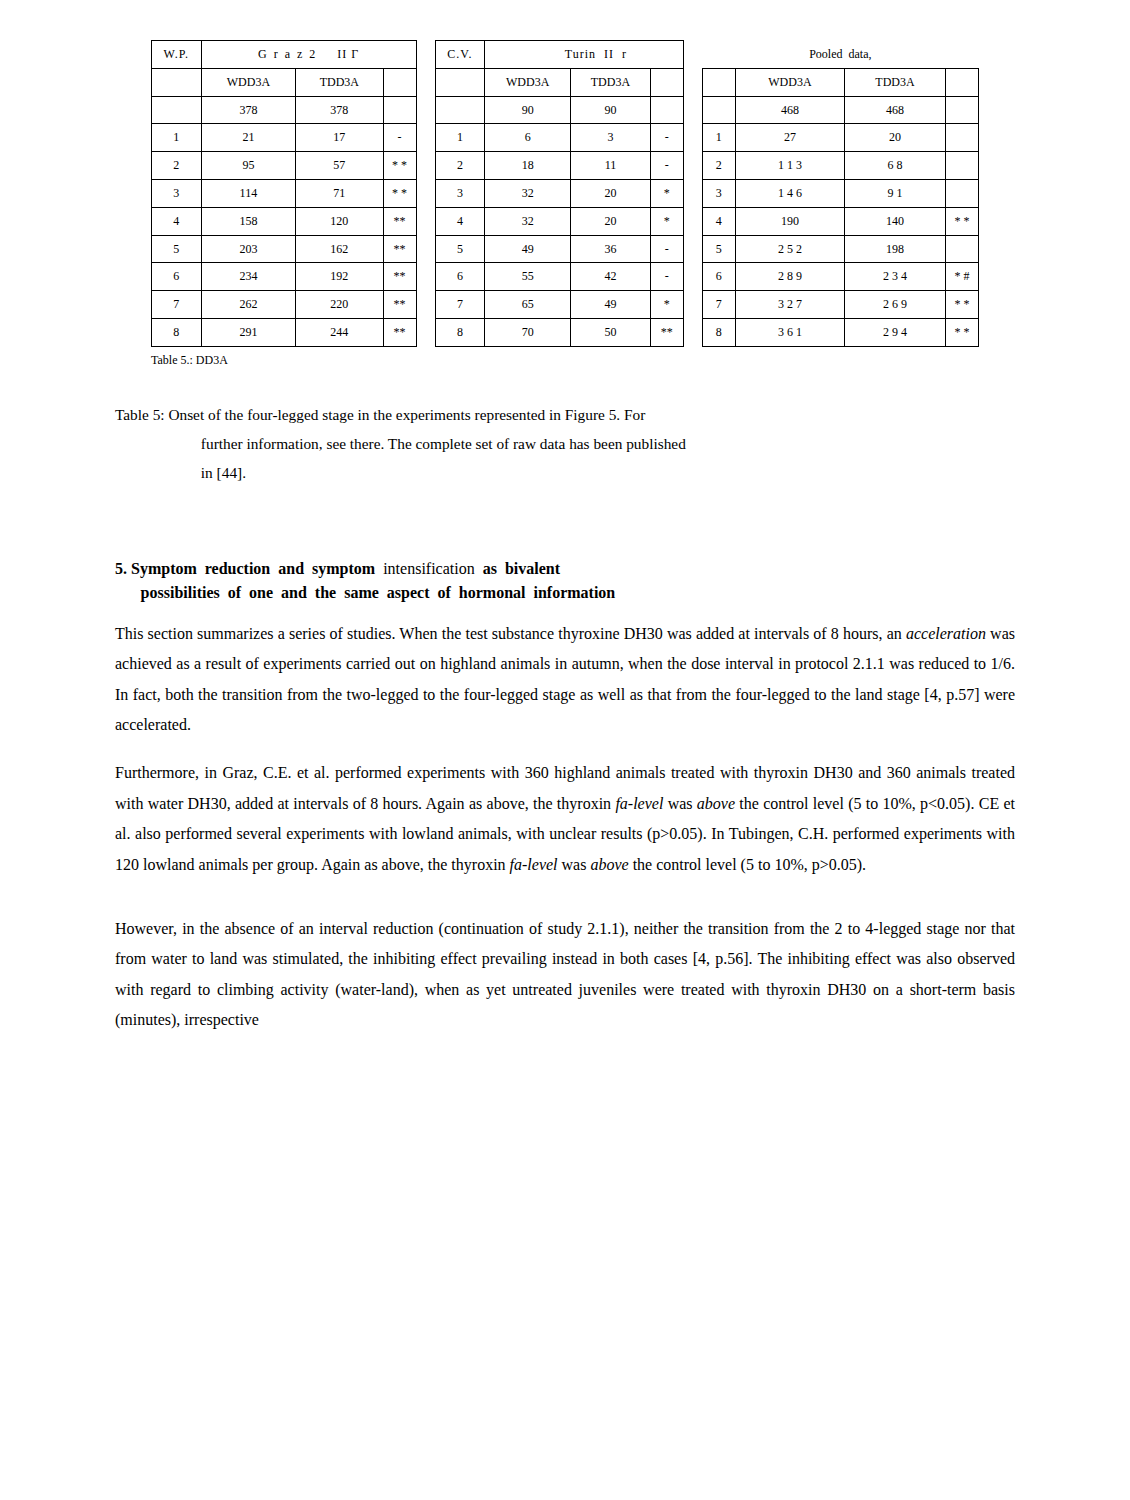| W.P. | G r a z 2 II Γ | | C.V. | Turin II r | | Pooled data, |
| | WDD3A | TDD3A | | | | WDD3A | TDD3A | | | | WDD3A | TDD3A | |
| | 378 | 378 | | | | 90 | 90 | | | | 468 | 468 | |
| 1 | 21 | 17 | - | | 1 | 6 | 3 | - | | 1 | 27 | 20 | |
| 2 | 95 | 57 | * * | | 2 | 18 | 11 | - | | 2 | 1 1 3 | 6 8 | |
| 3 | 114 | 71 | * * | | 3 | 32 | 20 | * | | 3 | 1 4 6 | 9 1 | |
| 4 | 158 | 120 | ** | | 4 | 32 | 20 | * | | 4 | 190 | 140 | * * |
| 5 | 203 | 162 | ** | | 5 | 49 | 36 | - | | 5 | 2 5 2 | 198 | |
| 6 | 234 | 192 | ** | | 6 | 55 | 42 | - | | 6 | 2 8 9 | 2 3 4 | * # |
| 7 | 262 | 220 | ** | | 7 | 65 | 49 | * | | 7 | 3 2 7 | 2 6 9 | * * |
| 8 | 291 | 244 | ** | | 8 | 70 | 50 | ** | | 8 | 3 6 1 | 2 9 4 | * * |
Table 5.: DD3A
Table 5: Onset of the four-legged stage in the experiments represented in Figure 5. For further information, see there. The complete set of raw data has been published
in [44].
5. Symptom reduction and symptom intensification as bivalent possibilities of one and the same aspect of hormonal information
This section summarizes a series of studies. When the test substance thyroxine DH30 was added at intervals of 8 hours, an acceleration was achieved as a result of experiments carried out on highland animals in autumn, when the dose interval in protocol 2.1.1 was reduced to 1/6. In fact, both the transition from the two-legged to the four-legged stage as well as that from the four-legged to the land stage [4, p.57] were accelerated.
Furthermore, in Graz, C.E. et al. performed experiments with 360 highland animals treated with thyroxin DH30 and 360 animals treated with water DH30, added at intervals of 8 hours. Again as above, the thyroxin fa-level was above the control level (5 to 10%, p<0.05). CE et al. also performed several experiments with lowland animals, with unclear results (p>0.05). In Tubingen, C.H. performed experiments with 120 lowland animals per group. Again as above, the thyroxin fa-level was above the control level (5 to 10%, p>0.05).
However, in the absence of an interval reduction (continuation of study 2.1.1), neither the transition from the 2 to 4-legged stage nor that from water to land was stimulated, the inhibiting effect prevailing instead in both cases [4, p.56]. The inhibiting effect was also observed with regard to climbing activity (water-land), when as yet untreated juveniles were treated with thyroxin DH30 on a short-term basis (minutes), irrespective